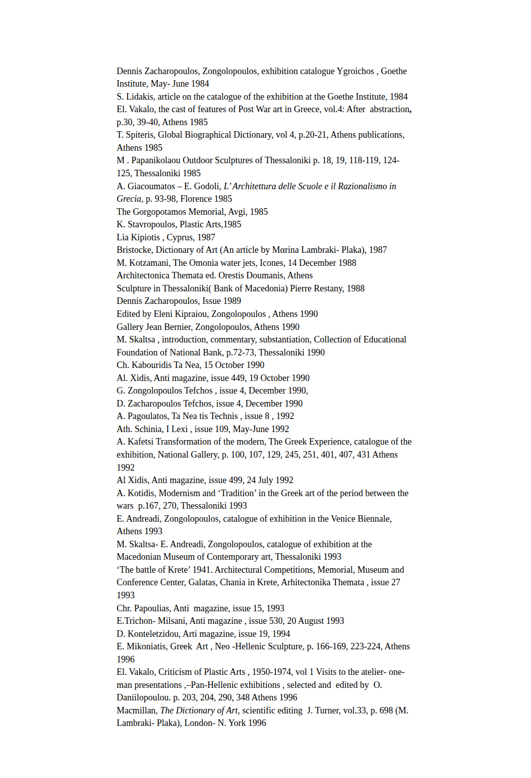Dennis Zacharopoulos, Zongolopoulos, exhibition catalogue Ygroichos , Goethe Institute, May- June 1984
S. Lidakis, article on the catalogue of the exhibition at the Goethe Institute, 1984
El. Vakalo, the cast of features of Post War art in Greece, vol.4: After abstraction, p.30, 39-40, Athens 1985
T. Spiteris, Global Biographical Dictionary, vol 4, p.20-21, Athens publications, Athens 1985
M . Papanikolaou Outdoor Sculptures of Thessaloniki p. 18, 19, 118-119, 124-125, Thessaloniki 1985
A. Giacoumatos – E. Godoli, L’ Architettura delle Scuole e il Razionalismo in Grecia, p. 93-98, Florence 1985
The Gorgopotamos Memorial, Avgi, 1985
K. Stavropoulos, Plastic Arts,1985
Lia Kipiotis , Cyprus, 1987
Bristocke, Dictionary of Art (An article by Mαrina Lambraki- Plaka), 1987
M. Kotzamani, The Omonia water jets, Icones, 14 December 1988
Architectonica Themata ed. Orestis Doumanis, Athens
Sculpture in Thessaloniki( Bank of Macedonia) Pierre Restany, 1988
Dennis Zacharopoulos, Issue 1989
Edited by Eleni Kipraiou, Zongolopoulos , Athens 1990
Gallery Jean Bernier, Zongolopoulos, Athens 1990
M. Skaltsa , introduction, commentary, substantiation, Collection of Educational Foundation of National Bank, p.72-73, Thessaloniki 1990
Ch. Kabouridis Ta Nea, 15 October 1990
Al. Xidis, Anti magazine, issue 449, 19 October 1990
G. Zongolopoulos Tefchos , issue 4, December 1990,
D. Zacharopoulos Tefchos, issue 4, December 1990
A. Pagoulatos, Ta Nea tis Technis , issue 8 , 1992
Ath. Schinia, I Lexi , issue 109, May-June 1992
A. Kafetsi Transformation of the modern, The Greek Experience, catalogue of the exhibition, National Gallery, p. 100, 107, 129, 245, 251, 401, 407, 431 Athens 1992
Al Xidis, Anti magazine, issue 499, 24 July 1992
A. Kotidis, Modernism and ‘Tradition’ in the Greek art of the period between the wars p.167, 270, Thessaloniki 1993
E. Andreadi, Zongolopoulos, catalogue of exhibition in the Venice Biennale, Athens 1993
M. Skaltsa- E. Andreadi, Zongolopoulos, catalogue of exhibition at the Macedonian Museum of Contemporary art, Thessaloniki 1993
‘The battle of Krete’ 1941. Architectural Competitions, Memorial, Museum and Conference Center, Galatas, Chania in Krete, Arhitectonika Themata , issue 27 1993
Chr. Papoulias, Anti magazine, issue 15, 1993
E.Trichon- Milsani, Anti magazine , issue 530, 20 August 1993
D. Konteletzidou, Arti magazine, issue 19, 1994
E. Mikoniatis, Greek Art , Neo -Hellenic Sculpture, p. 166-169, 223-224, Athens 1996
El. Vakalo, Criticism of Plastic Arts , 1950-1974, vol 1 Visits to the atelier- one- man presentations ,–Pan-Hellenic exhibitions , selected and edited by O. Daniilopoulou. p. 203, 204, 290, 348 Athens 1996
Macmillan, The Dictionary of Art, scientific editing J. Turner, vol.33, p. 698 (M. Lambraki- Plaka), London- N. York 1996